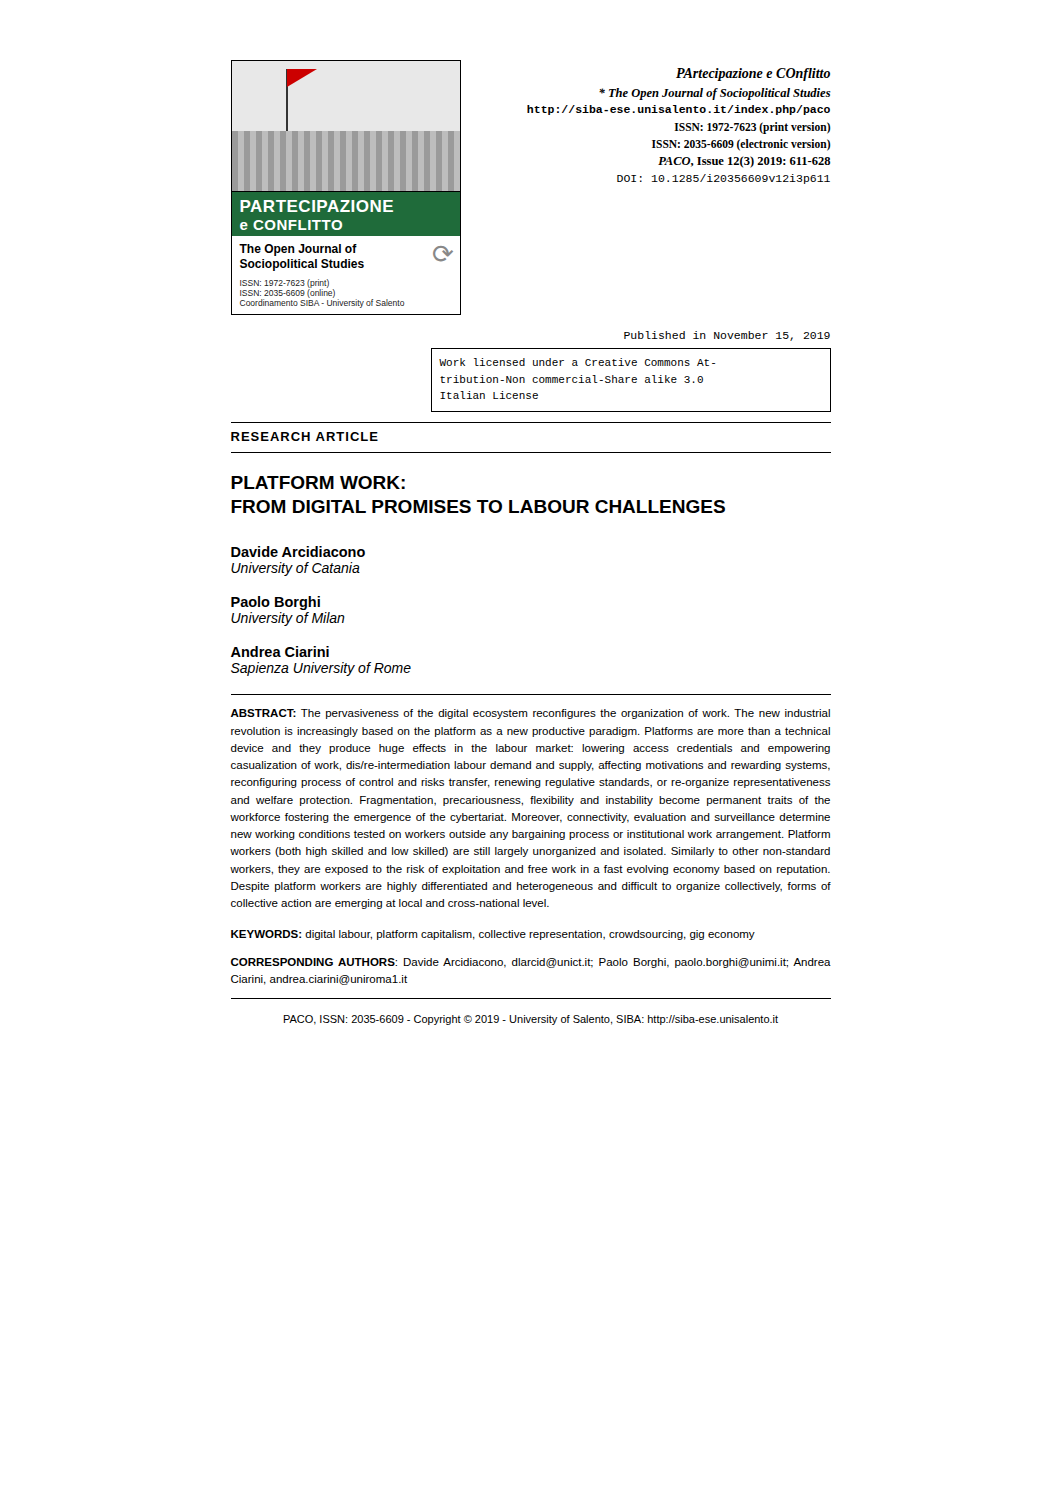PARTECIPAZIONE
e CONFLITTO
⟳
The Open Journal of
Sociopolitical Studies
ISSN: 1972-7623 (print)
ISSN: 2035-6609 (online)
Coordinamento SIBA - University of Salento
PArtecipazione e COnflitto
* The Open Journal of Sociopolitical Studies
http://siba-ese.unisalento.it/index.php/paco
ISSN: 1972-7623 (print version)
ISSN: 2035-6609 (electronic version)
PACO, Issue 12(3) 2019: 611-628
DOI: 10.1285/i20356609v12i3p611
Published in November 15, 2019
Work licensed under a Creative Commons At-
tribution-Non commercial-Share alike 3.0
Italian License
RESEARCH ARTICLE
PLATFORM WORK:
FROM DIGITAL PROMISES TO LABOUR CHALLENGES
Davide Arcidiacono
University of Catania
Paolo Borghi
University of Milan
Andrea Ciarini
Sapienza University of Rome
ABSTRACT: The pervasiveness of the digital ecosystem reconfigures the organization of work. The new industrial revolution is increasingly based on the platform as a new productive paradigm. Platforms are more than a technical device and they produce huge effects in the labour market: lowering access credentials and empowering casualization of work, dis/re-intermediation labour demand and supply, affecting motivations and rewarding systems, reconfiguring process of control and risks transfer, renewing regulative standards, or re-organize representativeness and welfare protection. Fragmentation, precariousness, flexibility and instability become permanent traits of the workforce fostering the emergence of the cybertariat. Moreover, connectivity, evaluation and surveillance determine new working conditions tested on workers outside any bargaining process or institutional work arrangement. Platform workers (both high skilled and low skilled) are still largely unorganized and isolated. Similarly to other non-standard workers, they are exposed to the risk of exploitation and free work in a fast evolving economy based on reputation. Despite platform workers are highly differentiated and heterogeneous and difficult to organize collectively, forms of collective action are emerging at local and cross-national level.
KEYWORDS: digital labour, platform capitalism, collective representation, crowdsourcing, gig economy
CORRESPONDING AUTHORS: Davide Arcidiacono, dlarcid@unict.it; Paolo Borghi, paolo.borghi@unimi.it; Andrea Ciarini, andrea.ciarini@uniroma1.it
PACO, ISSN: 2035-6609 - Copyright © 2019 - University of Salento, SIBA: http://siba-ese.unisalento.it